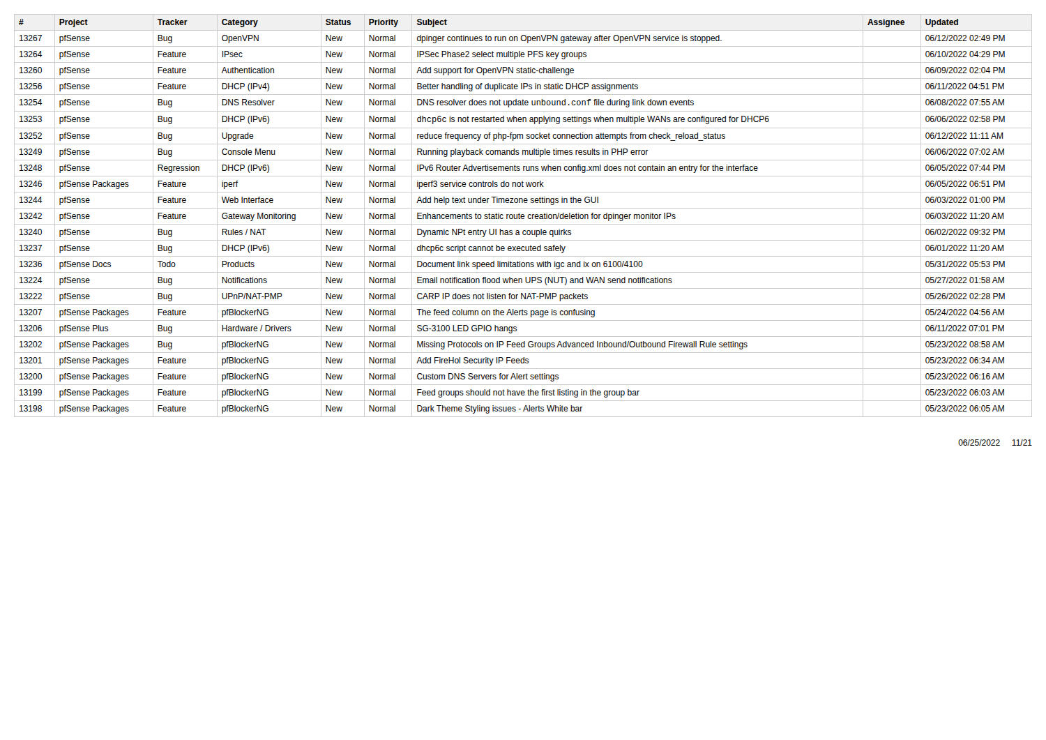| # | Project | Tracker | Category | Status | Priority | Subject | Assignee | Updated |
| --- | --- | --- | --- | --- | --- | --- | --- | --- |
| 13267 | pfSense | Bug | OpenVPN | New | Normal | dpinger continues to run on OpenVPN gateway after OpenVPN service is stopped. | | 06/12/2022 02:49 PM |
| 13264 | pfSense | Feature | IPsec | New | Normal | IPSec Phase2 select multiple PFS key groups | | 06/10/2022 04:29 PM |
| 13260 | pfSense | Feature | Authentication | New | Normal | Add support for OpenVPN static-challenge | | 06/09/2022 02:04 PM |
| 13256 | pfSense | Feature | DHCP (IPv4) | New | Normal | Better handling of duplicate IPs in static DHCP assignments | | 06/11/2022 04:51 PM |
| 13254 | pfSense | Bug | DNS Resolver | New | Normal | DNS resolver does not update unbound.conf file during link down events | | 06/08/2022 07:55 AM |
| 13253 | pfSense | Bug | DHCP (IPv6) | New | Normal | dhcp6c is not restarted when applying settings when multiple WANs are configured for DHCP6 | | 06/06/2022 02:58 PM |
| 13252 | pfSense | Bug | Upgrade | New | Normal | reduce frequency of php-fpm socket connection attempts from check_reload_status | | 06/12/2022 11:11 AM |
| 13249 | pfSense | Bug | Console Menu | New | Normal | Running playback comands multiple times results in PHP error | | 06/06/2022 07:02 AM |
| 13248 | pfSense | Regression | DHCP (IPv6) | New | Normal | IPv6 Router Advertisements runs when config.xml does not contain an entry for the interface | | 06/05/2022 07:44 PM |
| 13246 | pfSense Packages | Feature | iperf | New | Normal | iperf3 service controls do not work | | 06/05/2022 06:51 PM |
| 13244 | pfSense | Feature | Web Interface | New | Normal | Add help text under Timezone settings in the GUI | | 06/03/2022 01:00 PM |
| 13242 | pfSense | Feature | Gateway Monitoring | New | Normal | Enhancements to static route creation/deletion for dpinger monitor IPs | | 06/03/2022 11:20 AM |
| 13240 | pfSense | Bug | Rules / NAT | New | Normal | Dynamic NPt entry UI has a couple quirks | | 06/02/2022 09:32 PM |
| 13237 | pfSense | Bug | DHCP (IPv6) | New | Normal | dhcp6c script cannot be executed safely | | 06/01/2022 11:20 AM |
| 13236 | pfSense Docs | Todo | Products | New | Normal | Document link speed limitations with igc and ix on 6100/4100 | | 05/31/2022 05:53 PM |
| 13224 | pfSense | Bug | Notifications | New | Normal | Email notification flood when UPS (NUT) and WAN send notifications | | 05/27/2022 01:58 AM |
| 13222 | pfSense | Bug | UPnP/NAT-PMP | New | Normal | CARP IP does not listen for NAT-PMP packets | | 05/26/2022 02:28 PM |
| 13207 | pfSense Packages | Feature | pfBlockerNG | New | Normal | The feed column on the Alerts page is confusing | | 05/24/2022 04:56 AM |
| 13206 | pfSense Plus | Bug | Hardware / Drivers | New | Normal | SG-3100 LED GPIO hangs | | 06/11/2022 07:01 PM |
| 13202 | pfSense Packages | Bug | pfBlockerNG | New | Normal | Missing Protocols on IP Feed Groups Advanced Inbound/Outbound Firewall Rule settings | | 05/23/2022 08:58 AM |
| 13201 | pfSense Packages | Feature | pfBlockerNG | New | Normal | Add FireHol Security IP Feeds | | 05/23/2022 06:34 AM |
| 13200 | pfSense Packages | Feature | pfBlockerNG | New | Normal | Custom DNS Servers for Alert settings | | 05/23/2022 06:16 AM |
| 13199 | pfSense Packages | Feature | pfBlockerNG | New | Normal | Feed groups should not have the first listing in the group bar | | 05/23/2022 06:03 AM |
| 13198 | pfSense Packages | Feature | pfBlockerNG | New | Normal | Dark Theme Styling issues - Alerts White bar | | 05/23/2022 06:05 AM |
06/25/2022 11/21